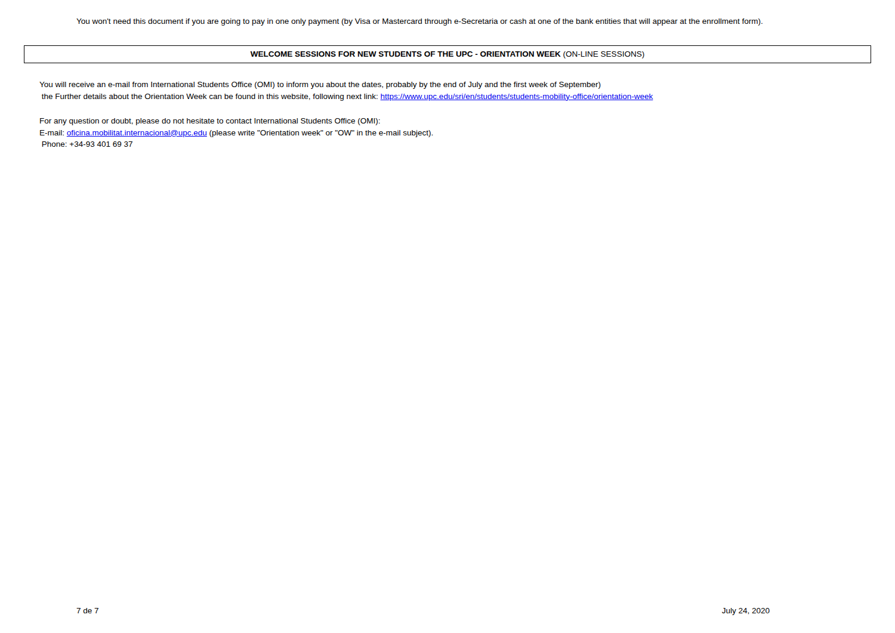You won't need this document if you are going to pay in one only payment (by Visa or Mastercard through e-Secretaria or cash at one of the bank entities that will appear at the enrollment form).
WELCOME SESSIONS FOR NEW STUDENTS OF THE UPC - ORIENTATION WEEK (ON-LINE SESSIONS)
You will receive an e-mail from International Students Office (OMI) to inform you about the dates, probably by the end of July and the first week of September)
the Further details about the Orientation Week can be found in this website, following next link: https://www.upc.edu/sri/en/students/students-mobility-office/orientation-week
For any question or doubt, please do not hesitate to contact International Students Office (OMI):
E-mail: oficina.mobilitat.internacional@upc.edu (please write "Orientation week" or "OW" in the e-mail subject).
Phone: +34-93 401 69 37
7 de 7
July 24, 2020